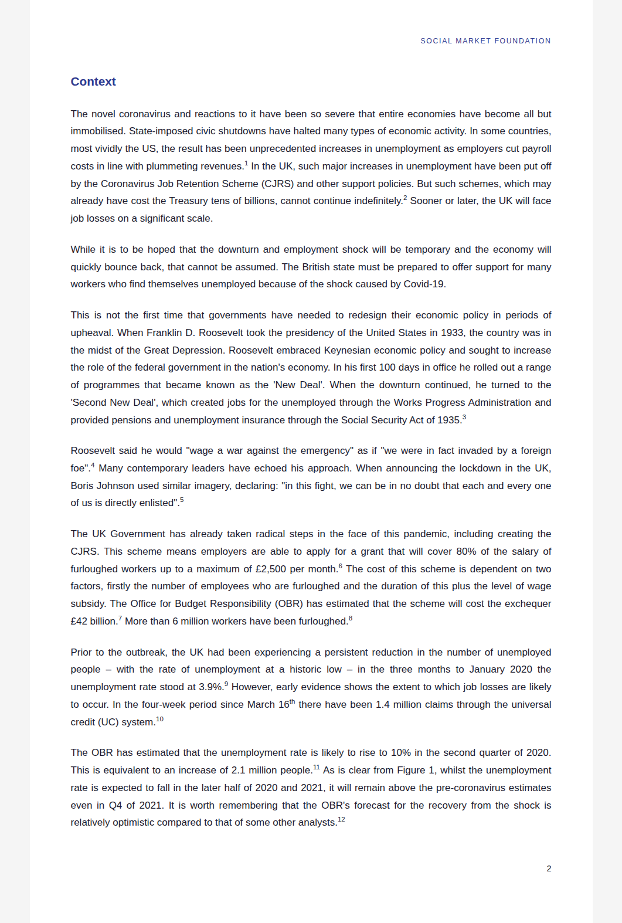Social Market Foundation
Context
The novel coronavirus and reactions to it have been so severe that entire economies have become all but immobilised. State-imposed civic shutdowns have halted many types of economic activity. In some countries, most vividly the US, the result has been unprecedented increases in unemployment as employers cut payroll costs in line with plummeting revenues.1 In the UK, such major increases in unemployment have been put off by the Coronavirus Job Retention Scheme (CJRS) and other support policies. But such schemes, which may already have cost the Treasury tens of billions, cannot continue indefinitely.2 Sooner or later, the UK will face job losses on a significant scale.
While it is to be hoped that the downturn and employment shock will be temporary and the economy will quickly bounce back, that cannot be assumed. The British state must be prepared to offer support for many workers who find themselves unemployed because of the shock caused by Covid-19.
This is not the first time that governments have needed to redesign their economic policy in periods of upheaval. When Franklin D. Roosevelt took the presidency of the United States in 1933, the country was in the midst of the Great Depression. Roosevelt embraced Keynesian economic policy and sought to increase the role of the federal government in the nation's economy. In his first 100 days in office he rolled out a range of programmes that became known as the 'New Deal'. When the downturn continued, he turned to the 'Second New Deal', which created jobs for the unemployed through the Works Progress Administration and provided pensions and unemployment insurance through the Social Security Act of 1935.3
Roosevelt said he would "wage a war against the emergency" as if "we were in fact invaded by a foreign foe".4 Many contemporary leaders have echoed his approach. When announcing the lockdown in the UK, Boris Johnson used similar imagery, declaring: "in this fight, we can be in no doubt that each and every one of us is directly enlisted".5
The UK Government has already taken radical steps in the face of this pandemic, including creating the CJRS. This scheme means employers are able to apply for a grant that will cover 80% of the salary of furloughed workers up to a maximum of £2,500 per month.6 The cost of this scheme is dependent on two factors, firstly the number of employees who are furloughed and the duration of this plus the level of wage subsidy. The Office for Budget Responsibility (OBR) has estimated that the scheme will cost the exchequer £42 billion.7 More than 6 million workers have been furloughed.8
Prior to the outbreak, the UK had been experiencing a persistent reduction in the number of unemployed people – with the rate of unemployment at a historic low – in the three months to January 2020 the unemployment rate stood at 3.9%.9 However, early evidence shows the extent to which job losses are likely to occur. In the four-week period since March 16th there have been 1.4 million claims through the universal credit (UC) system.10
The OBR has estimated that the unemployment rate is likely to rise to 10% in the second quarter of 2020. This is equivalent to an increase of 2.1 million people.11 As is clear from Figure 1, whilst the unemployment rate is expected to fall in the later half of 2020 and 2021, it will remain above the pre-coronavirus estimates even in Q4 of 2021. It is worth remembering that the OBR's forecast for the recovery from the shock is relatively optimistic compared to that of some other analysts.12
2